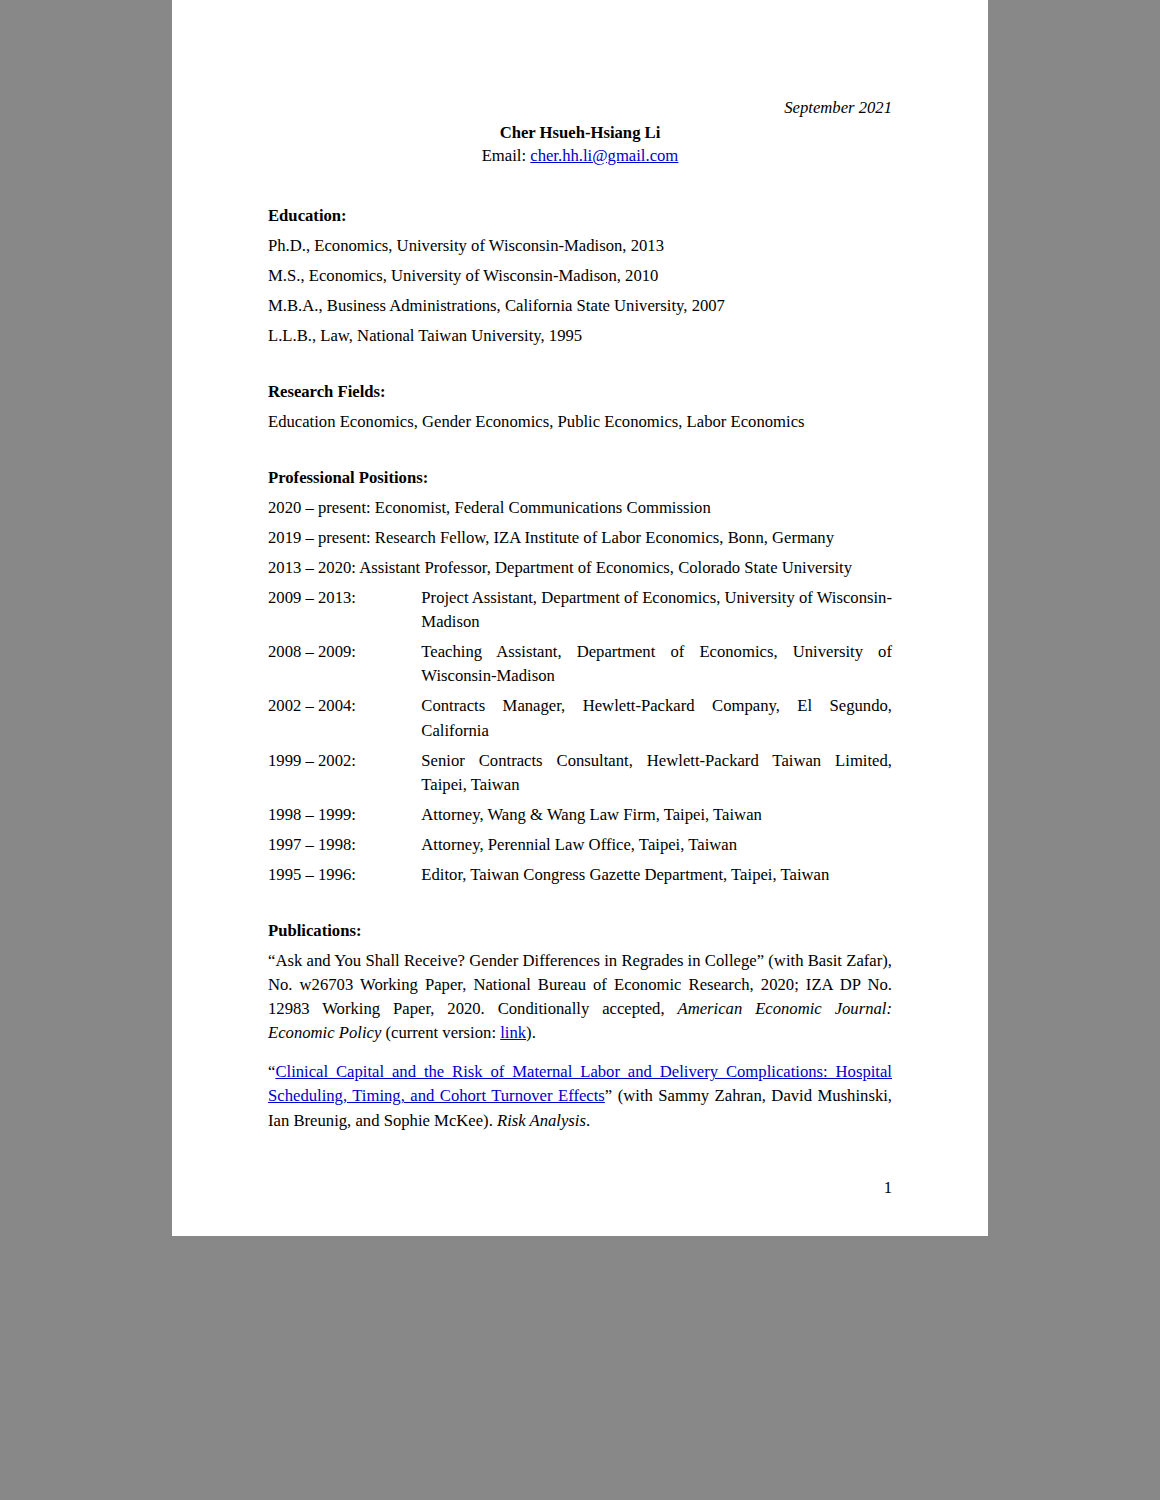September 2021
Cher Hsueh-Hsiang Li
Email: cher.hh.li@gmail.com
Education:
Ph.D., Economics, University of Wisconsin-Madison, 2013
M.S., Economics, University of Wisconsin-Madison, 2010
M.B.A., Business Administrations, California State University, 2007
L.L.B., Law, National Taiwan University, 1995
Research Fields:
Education Economics, Gender Economics, Public Economics, Labor Economics
Professional Positions:
2020 – present: Economist, Federal Communications Commission
2019 – present: Research Fellow, IZA Institute of Labor Economics, Bonn, Germany
2013 – 2020: Assistant Professor, Department of Economics, Colorado State University
2009 – 2013:
Project Assistant, Department of Economics, University of Wisconsin-Madison
2008 – 2009:
Teaching Assistant, Department of Economics, University of Wisconsin-Madison
2002 – 2004:
Contracts Manager, Hewlett-Packard Company, El Segundo, California
1999 – 2002:
Senior Contracts Consultant, Hewlett-Packard Taiwan Limited, Taipei, Taiwan
1998 – 1999:
Attorney, Wang & Wang Law Firm, Taipei, Taiwan
1997 – 1998:
Attorney, Perennial Law Office, Taipei, Taiwan
1995 – 1996:
Editor, Taiwan Congress Gazette Department, Taipei, Taiwan
Publications:
“Ask and You Shall Receive? Gender Differences in Regrades in College” (with Basit Zafar), No. w26703 Working Paper, National Bureau of Economic Research, 2020; IZA DP No. 12983 Working Paper, 2020. Conditionally accepted, American Economic Journal: Economic Policy (current version: link).
“Clinical Capital and the Risk of Maternal Labor and Delivery Complications: Hospital Scheduling, Timing, and Cohort Turnover Effects” (with Sammy Zahran, David Mushinski, Ian Breunig, and Sophie McKee). Risk Analysis.
1